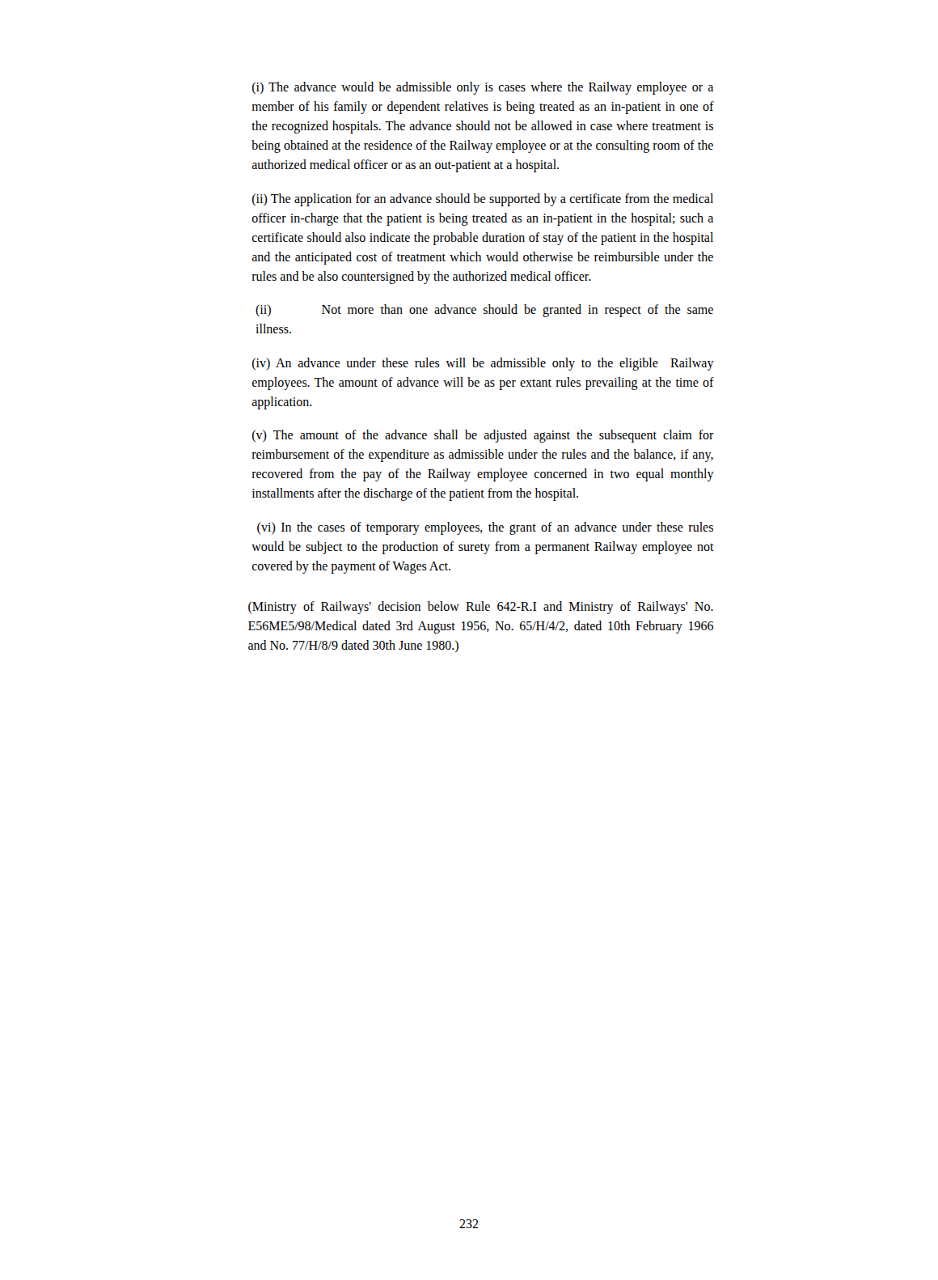(i) The advance would be admissible only is cases where the Railway employee or a member of his family or dependent relatives is being treated as an in-patient in one of the recognized hospitals. The advance should not be allowed in case where treatment is being obtained at the residence of the Railway employee or at the consulting room of the authorized medical officer or as an out-patient at a hospital.
(ii) The application for an advance should be supported by a certificate from the medical officer in-charge that the patient is being treated as an in-patient in the hospital; such a certificate should also indicate the probable duration of stay of the patient in the hospital and the anticipated cost of treatment which would otherwise be reimbursible under the rules and be also countersigned by the authorized medical officer.
(ii) Not more than one advance should be granted in respect of the same illness.
(iv) An advance under these rules will be admissible only to the eligible Railway employees. The amount of advance will be as per extant rules prevailing at the time of application.
(v) The amount of the advance shall be adjusted against the subsequent claim for reimbursement of the expenditure as admissible under the rules and the balance, if any, recovered from the pay of the Railway employee concerned in two equal monthly installments after the discharge of the patient from the hospital.
(vi) In the cases of temporary employees, the grant of an advance under these rules would be subject to the production of surety from a permanent Railway employee not covered by the payment of Wages Act.
(Ministry of Railways' decision below Rule 642-R.I and Ministry of Railways' No. E56ME5/98/Medical dated 3rd August 1956, No. 65/H/4/2, dated 10th February 1966 and No. 77/H/8/9 dated 30th June 1980.)
232